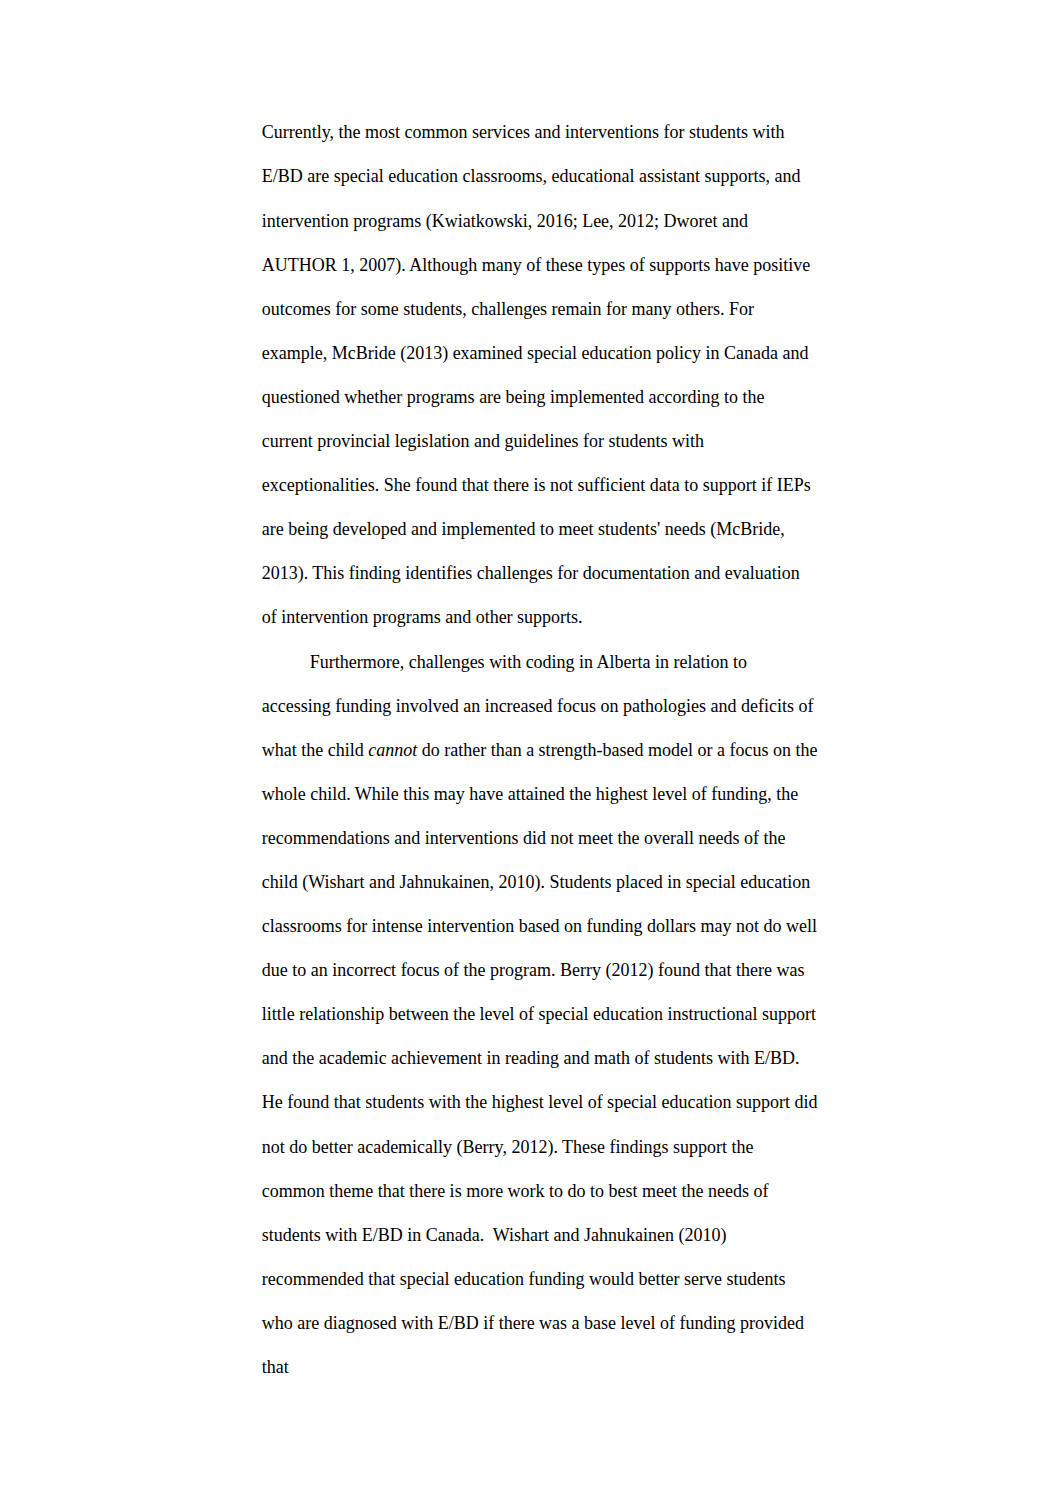Currently, the most common services and interventions for students with E/BD are special education classrooms, educational assistant supports, and intervention programs (Kwiatkowski, 2016; Lee, 2012; Dworet and AUTHOR 1, 2007). Although many of these types of supports have positive outcomes for some students, challenges remain for many others. For example, McBride (2013) examined special education policy in Canada and questioned whether programs are being implemented according to the current provincial legislation and guidelines for students with exceptionalities. She found that there is not sufficient data to support if IEPs are being developed and implemented to meet students' needs (McBride, 2013). This finding identifies challenges for documentation and evaluation of intervention programs and other supports.
Furthermore, challenges with coding in Alberta in relation to accessing funding involved an increased focus on pathologies and deficits of what the child cannot do rather than a strength-based model or a focus on the whole child. While this may have attained the highest level of funding, the recommendations and interventions did not meet the overall needs of the child (Wishart and Jahnukainen, 2010). Students placed in special education classrooms for intense intervention based on funding dollars may not do well due to an incorrect focus of the program. Berry (2012) found that there was little relationship between the level of special education instructional support and the academic achievement in reading and math of students with E/BD. He found that students with the highest level of special education support did not do better academically (Berry, 2012). These findings support the common theme that there is more work to do to best meet the needs of students with E/BD in Canada. Wishart and Jahnukainen (2010) recommended that special education funding would better serve students who are diagnosed with E/BD if there was a base level of funding provided that